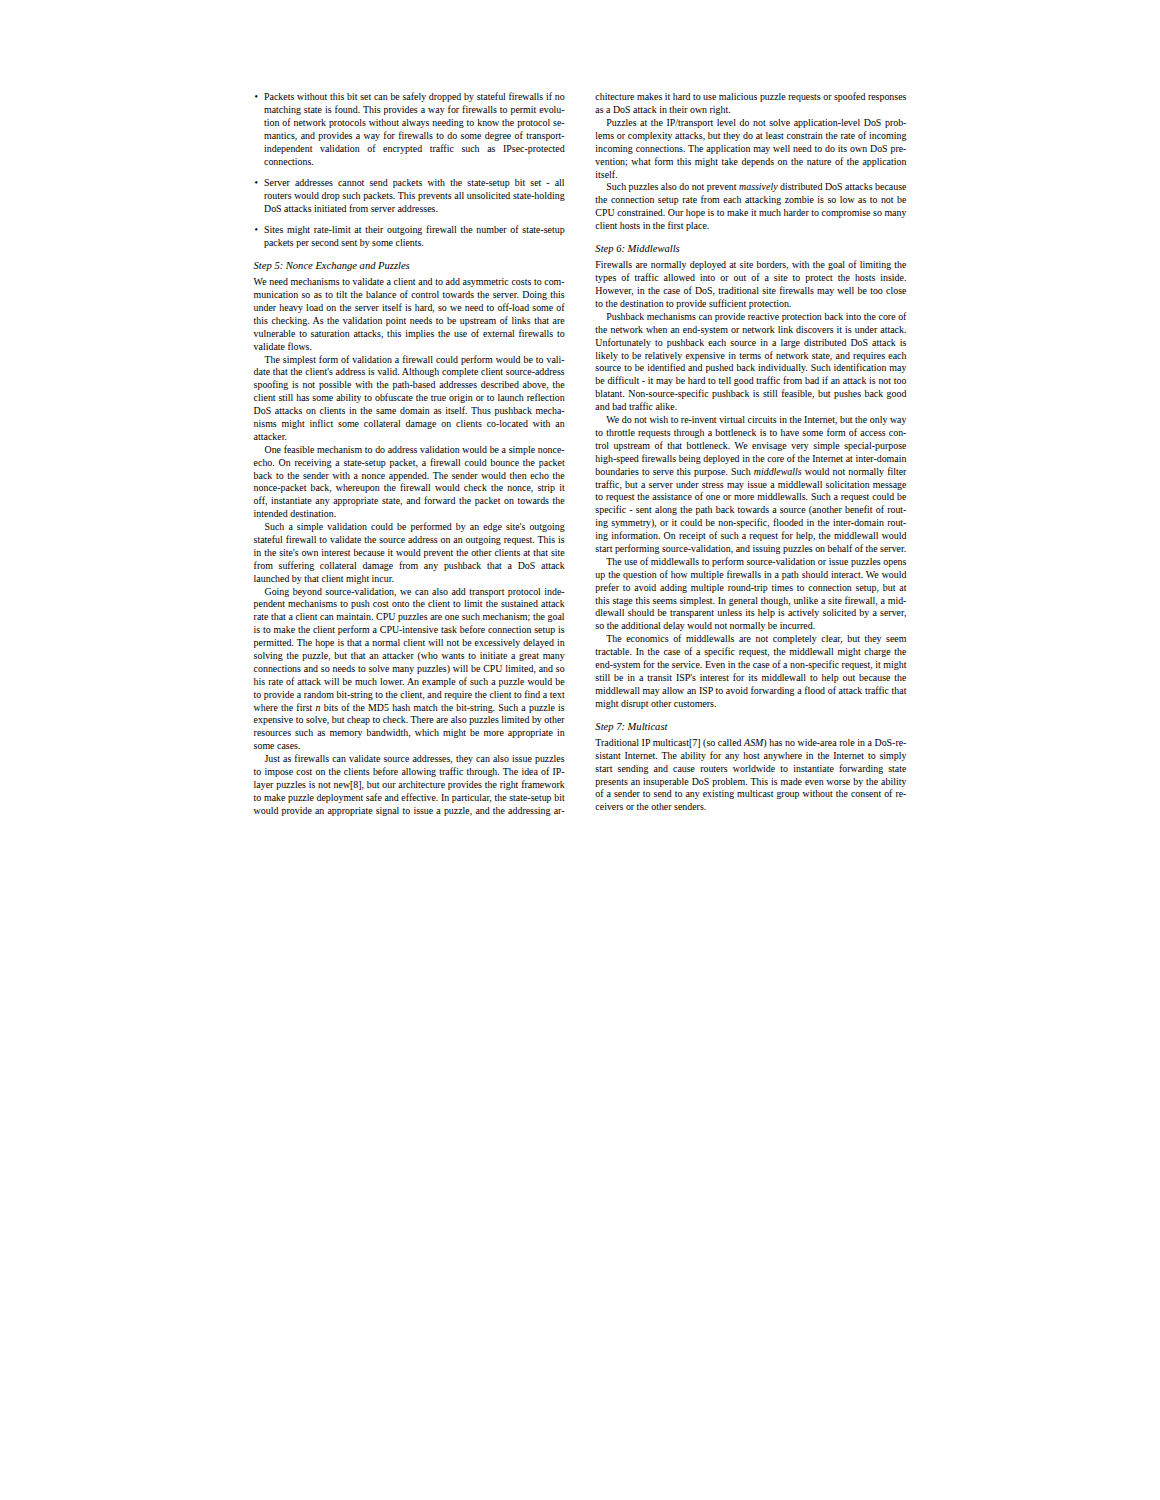Packets without this bit set can be safely dropped by stateful firewalls if no matching state is found. This provides a way for firewalls to permit evolution of network protocols without always needing to know the protocol semantics, and provides a way for firewalls to do some degree of transport-independent validation of encrypted traffic such as IPsec-protected connections.
Server addresses cannot send packets with the state-setup bit set - all routers would drop such packets. This prevents all unsolicited state-holding DoS attacks initiated from server addresses.
Sites might rate-limit at their outgoing firewall the number of state-setup packets per second sent by some clients.
Step 5: Nonce Exchange and Puzzles
We need mechanisms to validate a client and to add asymmetric costs to communication so as to tilt the balance of control towards the server. Doing this under heavy load on the server itself is hard, so we need to off-load some of this checking. As the validation point needs to be upstream of links that are vulnerable to saturation attacks, this implies the use of external firewalls to validate flows.
The simplest form of validation a firewall could perform would be to validate that the client's address is valid. Although complete client source-address spoofing is not possible with the path-based addresses described above, the client still has some ability to obfuscate the true origin or to launch reflection DoS attacks on clients in the same domain as itself. Thus pushback mechanisms might inflict some collateral damage on clients co-located with an attacker.
One feasible mechanism to do address validation would be a simple nonce-echo. On receiving a state-setup packet, a firewall could bounce the packet back to the sender with a nonce appended. The sender would then echo the nonce-packet back, whereupon the firewall would check the nonce, strip it off, instantiate any appropriate state, and forward the packet on towards the intended destination.
Such a simple validation could be performed by an edge site's outgoing stateful firewall to validate the source address on an outgoing request. This is in the site's own interest because it would prevent the other clients at that site from suffering collateral damage from any pushback that a DoS attack launched by that client might incur.
Going beyond source-validation, we can also add transport protocol independent mechanisms to push cost onto the client to limit the sustained attack rate that a client can maintain. CPU puzzles are one such mechanism; the goal is to make the client perform a CPU-intensive task before connection setup is permitted. The hope is that a normal client will not be excessively delayed in solving the puzzle, but that an attacker (who wants to initiate a great many connections and so needs to solve many puzzles) will be CPU limited, and so his rate of attack will be much lower. An example of such a puzzle would be to provide a random bit-string to the client, and require the client to find a text where the first n bits of the MD5 hash match the bit-string. Such a puzzle is expensive to solve, but cheap to check. There are also puzzles limited by other resources such as memory bandwidth, which might be more appropriate in some cases.
Just as firewalls can validate source addresses, they can also issue puzzles to impose cost on the clients before allowing traffic through. The idea of IP-layer puzzles is not new[8], but our architecture provides the right framework to make puzzle deployment safe and effective. In particular, the state-setup bit would provide an appropriate signal to issue a puzzle, and the addressing architecture makes it hard to use malicious puzzle requests or spoofed responses as a DoS attack in their own right.
Puzzles at the IP/transport level do not solve application-level DoS problems or complexity attacks, but they do at least constrain the rate of incoming incoming connections. The application may well need to do its own DoS prevention; what form this might take depends on the nature of the application itself.
Such puzzles also do not prevent massively distributed DoS attacks because the connection setup rate from each attacking zombie is so low as to not be CPU constrained. Our hope is to make it much harder to compromise so many client hosts in the first place.
Step 6: Middlewalls
Firewalls are normally deployed at site borders, with the goal of limiting the types of traffic allowed into or out of a site to protect the hosts inside. However, in the case of DoS, traditional site firewalls may well be too close to the destination to provide sufficient protection.
Pushback mechanisms can provide reactive protection back into the core of the network when an end-system or network link discovers it is under attack. Unfortunately to pushback each source in a large distributed DoS attack is likely to be relatively expensive in terms of network state, and requires each source to be identified and pushed back individually. Such identification may be difficult - it may be hard to tell good traffic from bad if an attack is not too blatant. Non-source-specific pushback is still feasible, but pushes back good and bad traffic alike.
We do not wish to re-invent virtual circuits in the Internet, but the only way to throttle requests through a bottleneck is to have some form of access control upstream of that bottleneck. We envisage very simple special-purpose high-speed firewalls being deployed in the core of the Internet at inter-domain boundaries to serve this purpose. Such middlewalls would not normally filter traffic, but a server under stress may issue a middlewall solicitation message to request the assistance of one or more middlewalls. Such a request could be specific - sent along the path back towards a source (another benefit of routing symmetry), or it could be non-specific, flooded in the inter-domain routing information. On receipt of such a request for help, the middlewall would start performing source-validation, and issuing puzzles on behalf of the server.
The use of middlewalls to perform source-validation or issue puzzles opens up the question of how multiple firewalls in a path should interact. We would prefer to avoid adding multiple round-trip times to connection setup, but at this stage this seems simplest. In general though, unlike a site firewall, a middlewall should be transparent unless its help is actively solicited by a server, so the additional delay would not normally be incurred.
The economics of middlewalls are not completely clear, but they seem tractable. In the case of a specific request, the middlewall might charge the end-system for the service. Even in the case of a non-specific request, it might still be in a transit ISP's interest for its middlewall to help out because the middlewall may allow an ISP to avoid forwarding a flood of attack traffic that might disrupt other customers.
Step 7: Multicast
Traditional IP multicast[7] (so called ASM) has no wide-area role in a DoS-resistant Internet. The ability for any host anywhere in the Internet to simply start sending and cause routers worldwide to instantiate forwarding state presents an insuperable DoS problem. This is made even worse by the ability of a sender to send to any existing multicast group without the consent of receivers or the other senders.